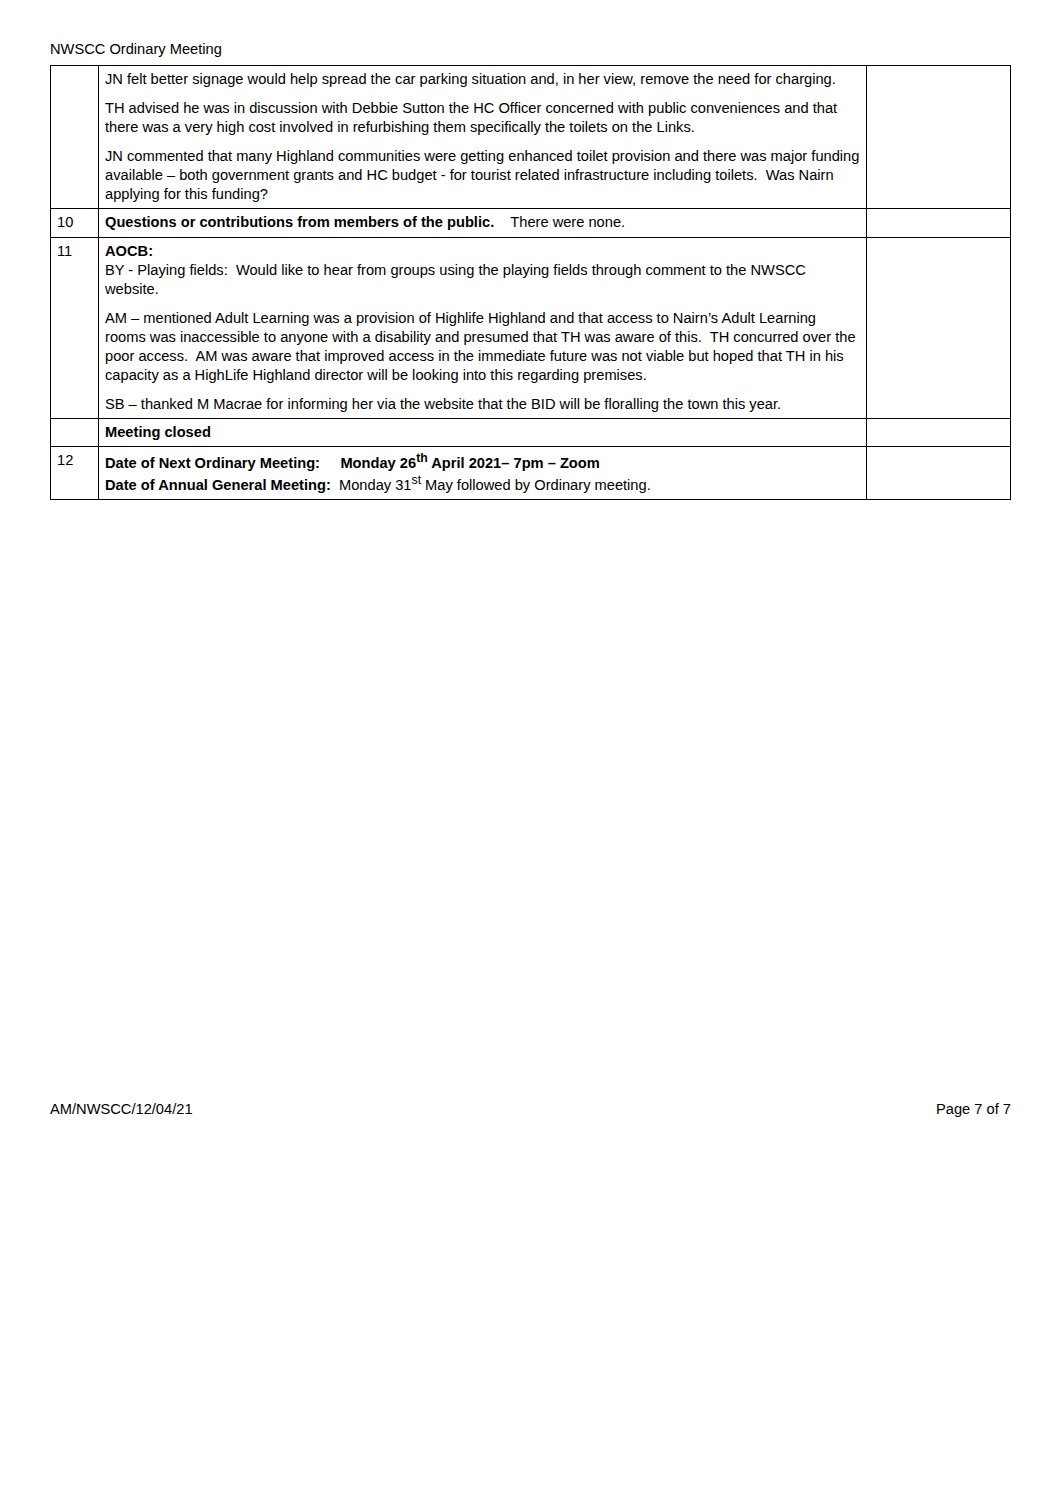NWSCC Ordinary Meeting
| | JN felt better signage would help spread the car parking situation and, in her view, remove the need for charging. TH advised he was in discussion with Debbie Sutton the HC Officer concerned with public conveniences and that there was a very high cost involved in refurbishing them specifically the toilets on the Links. JN commented that many Highland communities were getting enhanced toilet provision and there was major funding available – both government grants and HC budget - for tourist related infrastructure including toilets. Was Nairn applying for this funding? | |
| 10 | Questions or contributions from members of the public. There were none. | |
| 11 | AOCB: BY - Playing fields: Would like to hear from groups using the playing fields through comment to the NWSCC website. AM – mentioned Adult Learning was a provision of Highlife Highland and that access to Nairn’s Adult Learning rooms was inaccessible to anyone with a disability and presumed that TH was aware of this. TH concurred over the poor access. AM was aware that improved access in the immediate future was not viable but hoped that TH in his capacity as a HighLife Highland director will be looking into this regarding premises. SB – thanked M Macrae for informing her via the website that the BID will be floralling the town this year. | |
| | Meeting closed | |
| 12 | Date of Next Ordinary Meeting: Monday 26 th April 2021– 7pm – Zoom Date of Annual General Meeting: Monday 31 st May followed by Ordinary meeting. | |
AM/NWSCC/12/04/21 Page 7 of 7